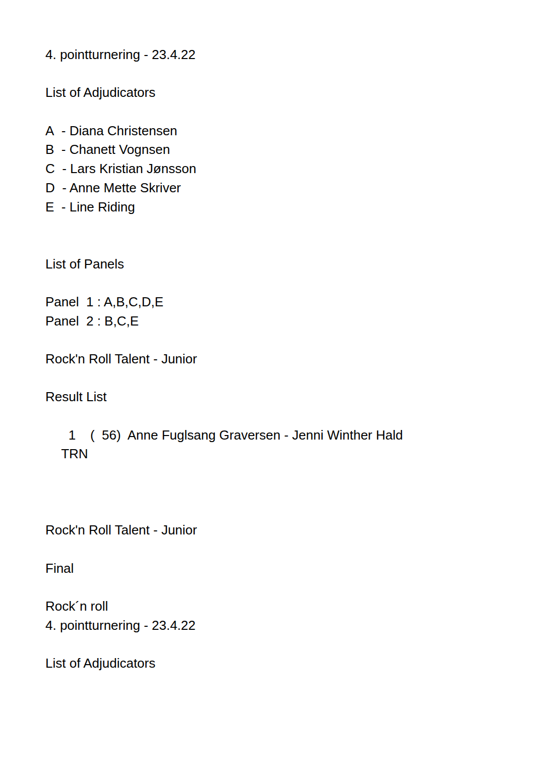4. pointturnering - 23.4.22
List of Adjudicators
A - Diana Christensen
B - Chanett Vognsen
C - Lars Kristian Jønsson
D - Anne Mette Skriver
E - Line Riding
List of Panels
Panel 1 : A,B,C,D,E
Panel 2 : B,C,E
Rock'n Roll Talent - Junior
Result List
1 ( 56) Anne Fuglsang Graversen - Jenni Winther Hald
TRN
Rock'n Roll Talent - Junior
Final
Rock´n roll
4. pointturnering - 23.4.22
List of Adjudicators